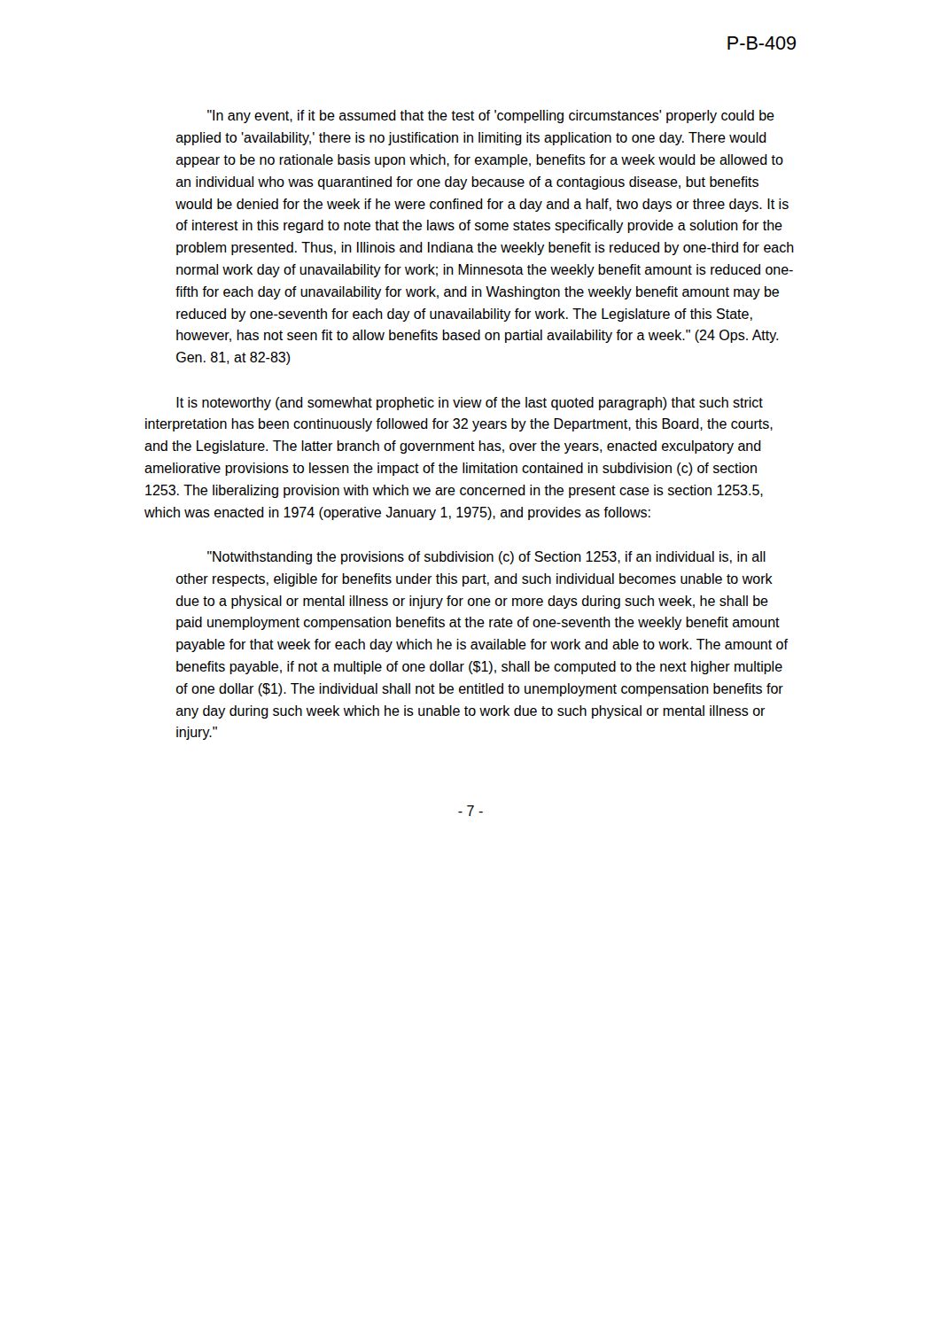P-B-409
"In any event, if it be assumed that the test of 'compelling circumstances' properly could be applied to 'availability,' there is no justification in limiting its application to one day. There would appear to be no rationale basis upon which, for example, benefits for a week would be allowed to an individual who was quarantined for one day because of a contagious disease, but benefits would be denied for the week if he were confined for a day and a half, two days or three days. It is of interest in this regard to note that the laws of some states specifically provide a solution for the problem presented. Thus, in Illinois and Indiana the weekly benefit is reduced by one-third for each normal work day of unavailability for work; in Minnesota the weekly benefit amount is reduced one-fifth for each day of unavailability for work, and in Washington the weekly benefit amount may be reduced by one-seventh for each day of unavailability for work. The Legislature of this State, however, has not seen fit to allow benefits based on partial availability for a week." (24 Ops. Atty. Gen. 81, at 82-83)
It is noteworthy (and somewhat prophetic in view of the last quoted paragraph) that such strict interpretation has been continuously followed for 32 years by the Department, this Board, the courts, and the Legislature. The latter branch of government has, over the years, enacted exculpatory and ameliorative provisions to lessen the impact of the limitation contained in subdivision (c) of section 1253. The liberalizing provision with which we are concerned in the present case is section 1253.5, which was enacted in 1974 (operative January 1, 1975), and provides as follows:
"Notwithstanding the provisions of subdivision (c) of Section 1253, if an individual is, in all other respects, eligible for benefits under this part, and such individual becomes unable to work due to a physical or mental illness or injury for one or more days during such week, he shall be paid unemployment compensation benefits at the rate of one-seventh the weekly benefit amount payable for that week for each day which he is available for work and able to work. The amount of benefits payable, if not a multiple of one dollar ($1), shall be computed to the next higher multiple of one dollar ($1). The individual shall not be entitled to unemployment compensation benefits for any day during such week which he is unable to work due to such physical or mental illness or injury."
- 7 -